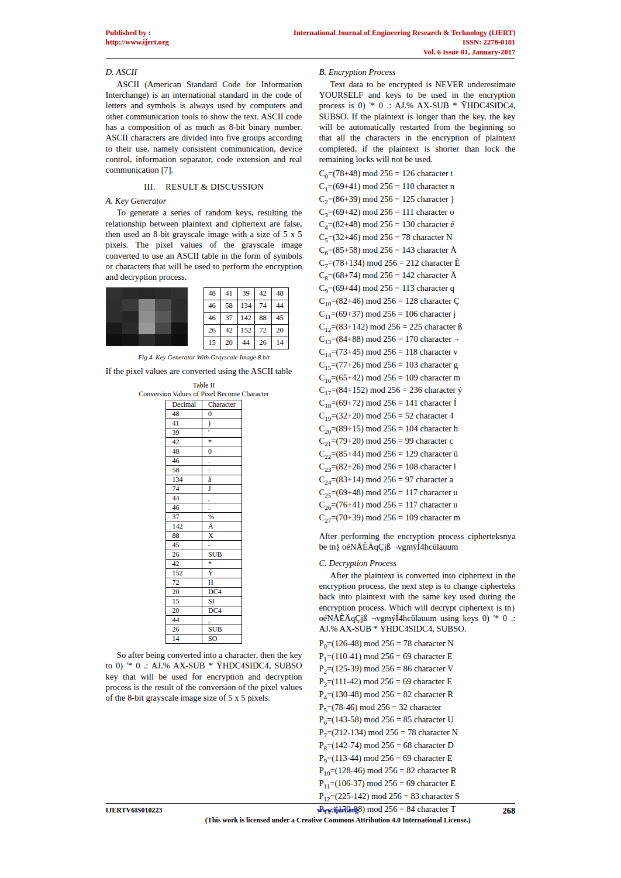Published by :
http://www.ijert.org
International Journal of Engineering Research & Technology (IJERT)
ISSN: 2278-0181
Vol. 6 Issue 01, January-2017
D. ASCII
ASCII (American Standard Code for Information Interchange) is an international standard in the code of letters and symbols is always used by computers and other communication tools to show the text. ASCII code has a composition of as much as 8-bit binary number. ASCII characters are divided into five groups according to their use, namely consistent communication, device control, information separator, code extension and real communication [7].
III. RESULT & DISCUSSION
A. Key Generator
To generate a series of random keys, resulting the relationship between plaintext and ciphertext are false, then used an 8-bit grayscale image with a size of 5 x 5 pixels. The pixel values of the grayscale image converted to use an ASCII table in the form of symbols or characters that will be used to perform the encryption and decryption process.
| 48 | 41 | 39 | 42 | 48 |
| 46 | 58 | 134 | 74 | 44 |
| 46 | 37 | 142 | 88 | 45 |
| 26 | 42 | 152 | 72 | 20 |
| 15 | 20 | 44 | 26 | 14 |
Fig 4. Key Generator With Grayscale Image 8 bit
If the pixel values are converted using the ASCII table
Table II Conversion Values of Pixel Become Character
| Decimal | Character |
| --- | --- |
| 48 | 0 |
| 41 | ) |
| 39 | ' |
| 42 | * |
| 48 | 0 |
| 46 | . |
| 58 | : |
| 134 | å |
| 74 | J |
| 44 | , |
| 46 | . |
| 37 | % |
| 142 | Ä |
| 88 | X |
| 45 | - |
| 26 | SUB |
| 42 | * |
| 152 | Ÿ |
| 72 | H |
| 20 | DC4 |
| 15 | SI |
| 20 | DC4 |
| 44 | , |
| 26 | SUB |
| 14 | SO |
So after being converted into a character, then the key to 0) '* 0 .: AJ.% AX-SUB * ŸHDC4SIDC4, SUBSO key that will be used for encryption and decryption process is the result of the conversion of the pixel values of the 8-bit grayscale image size of 5 x 5 pixels.
B. Encryption Process
Text data to be encrypted is NEVER underestimate YOURSELF and keys to be used in the encryption process is 0) '* 0 .: AJ.% AX-SUB * ŸHDC4SIDC4, SUBSO. If the plaintext is longer than the key, the key will be automatically restarted from the beginning so that all the characters in the encryption of plaintext completed, if the plaintext is shorter than lock the remaining locks will not be used.
C0=(78+48) mod 256 = 126 character t
C1=(69+41) mod 256 = 110 character n
C2=(86+39) mod 256 = 125 character }
C3=(69+42) mod 256 = 111 character o
C4=(82+48) mod 256 = 130 character é
C5=(32+46) mod 256 = 78 character N
C6=(85+58) mod 256 = 143 character Å
C7=(78+134) mod 256 = 212 character È
C8=(68+74) mod 256 = 142 character Ä
C9=(69+44) mod 256 = 113 character q
C10=(82+46) mod 256 = 128 character Ç
C11=(69+37) mod 256 = 106 character j
C12=(83+142) mod 256 = 225 character ß
C13=(84+88) mod 256 = 170 character ¬
C14=(73+45) mod 256 = 118 character v
C15=(77+26) mod 256 = 103 character g
C16=(65+42) mod 256 = 109 character m
C17=(84+152) mod 256 = 236 character ý
C18=(69+72) mod 256 = 141 character Í
C19=(32+20) mod 256 = 52 character 4
C20=(89+15) mod 256 = 104 character h
C21=(79+20) mod 256 = 99 character c
C22=(85+44) mod 256 = 129 character ü
C23=(82+26) mod 256 = 108 character l
C24=(83+14) mod 256 = 97 character a
C25=(69+48) mod 256 = 117 character u
C26=(76+41) mod 256 = 117 character u
C27=(70+39) mod 256 = 109 character m
After performing the encryption process cipherteksnya be tn} oéNÅÈÄqÇjß ¬vgmýÍ4hcülauum
C. Decryption Process
After the plaintext is converted into ciphertext in the encryption process, the next step is to change cipherteks back into plaintext with the same key used during the encryption process. Which will decrypt ciphertext is tn} oéNÅÈÄqÇjß ¬vgmýÍ4hcülauum using keys 0) '* 0 .: AJ.% AX-SUB * ŸHDC4SIDC4, SUBSO.
P0=(126-48) mod 256 = 78 character N
P1=(110-41) mod 256 = 69 character E
P2=(125-39) mod 256 = 86 character V
P3=(111-42) mod 256 = 69 character E
P4=(130-48) mod 256 = 82 character R
P5=(78-46) mod 256 = 32 character
P6=(143-58) mod 256 = 85 character U
P7=(212-134) mod 256 = 78 character N
P8=(142-74) mod 256 = 68 character D
P9=(113-44) mod 256 = 69 character E
P10=(128-46) mod 256 = 82 character R
P11=(106-37) mod 256 = 69 character E
P12=(225-142) mod 256 = 83 character S
P13=(170-88) mod 256 = 84 character T
IJERTV6IS010223
www.ijert.org
(This work is licensed under a Creative Commons Attribution 4.0 International License.)
268